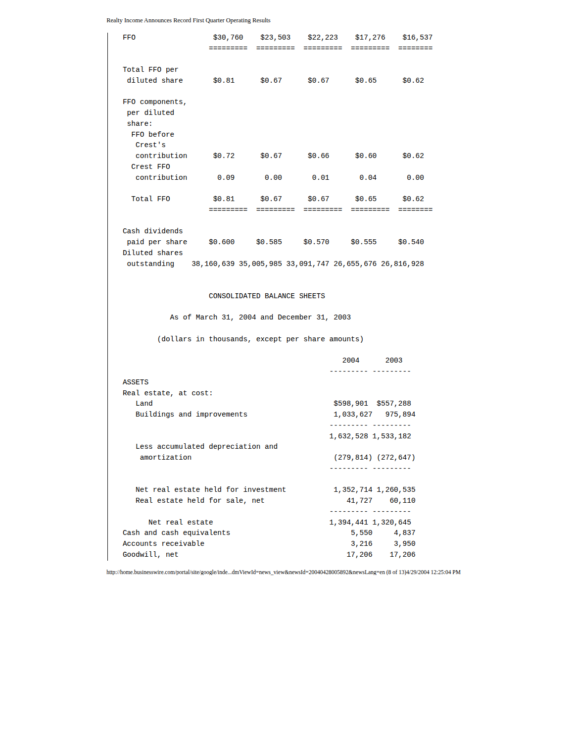Realty Income Announces Record First Quarter Operating Results
 FFO                  $30,760    $23,503    $22,223    $17,276    $16,537
                     =========  =========  =========  =========  ========

 Total FFO per
  diluted share       $0.81      $0.67      $0.67      $0.65      $0.62

 FFO components,
  per diluted
  share:
   FFO before
    Crest's
    contribution      $0.72      $0.67      $0.66      $0.60      $0.62
   Crest FFO
    contribution       0.09       0.00       0.01       0.04       0.00

   Total FFO          $0.81      $0.67      $0.67      $0.65      $0.62
                     =========  =========  =========  =========  ========

 Cash dividends
  paid per share     $0.600     $0.585     $0.570     $0.555     $0.540
 Diluted shares
  outstanding    38,160,639 35,005,985 33,091,747 26,655,676 26,816,928


                     CONSOLIDATED BALANCE SHEETS

            As of March 31, 2004 and December 31, 2003

         (dollars in thousands, except per share amounts)

                                                    2004      2003
                                                 --------- ---------
 ASSETS
 Real estate, at cost:
    Land                                          $598,901  $557,288
    Buildings and improvements                    1,033,627   975,894
                                                 --------- ---------
                                                 1,632,528 1,533,182
    Less accumulated depreciation and
     amortization                                 (279,814) (272,647)
                                                 --------- ---------

    Net real estate held for investment           1,352,714 1,260,535
    Real estate held for sale, net                   41,727    60,110
                                                 --------- ---------
       Net real estate                           1,394,441 1,320,645
 Cash and cash equivalents                            5,550     4,837
 Accounts receivable                                  3,216     3,950
 Goodwill, net                                       17,206    17,206
http://home.businesswire.com/portal/site/google/inde...dmViewId=news_view&newsId=20040428005892&newsLang=en (8 of 13)4/29/2004 12:25:04 PM